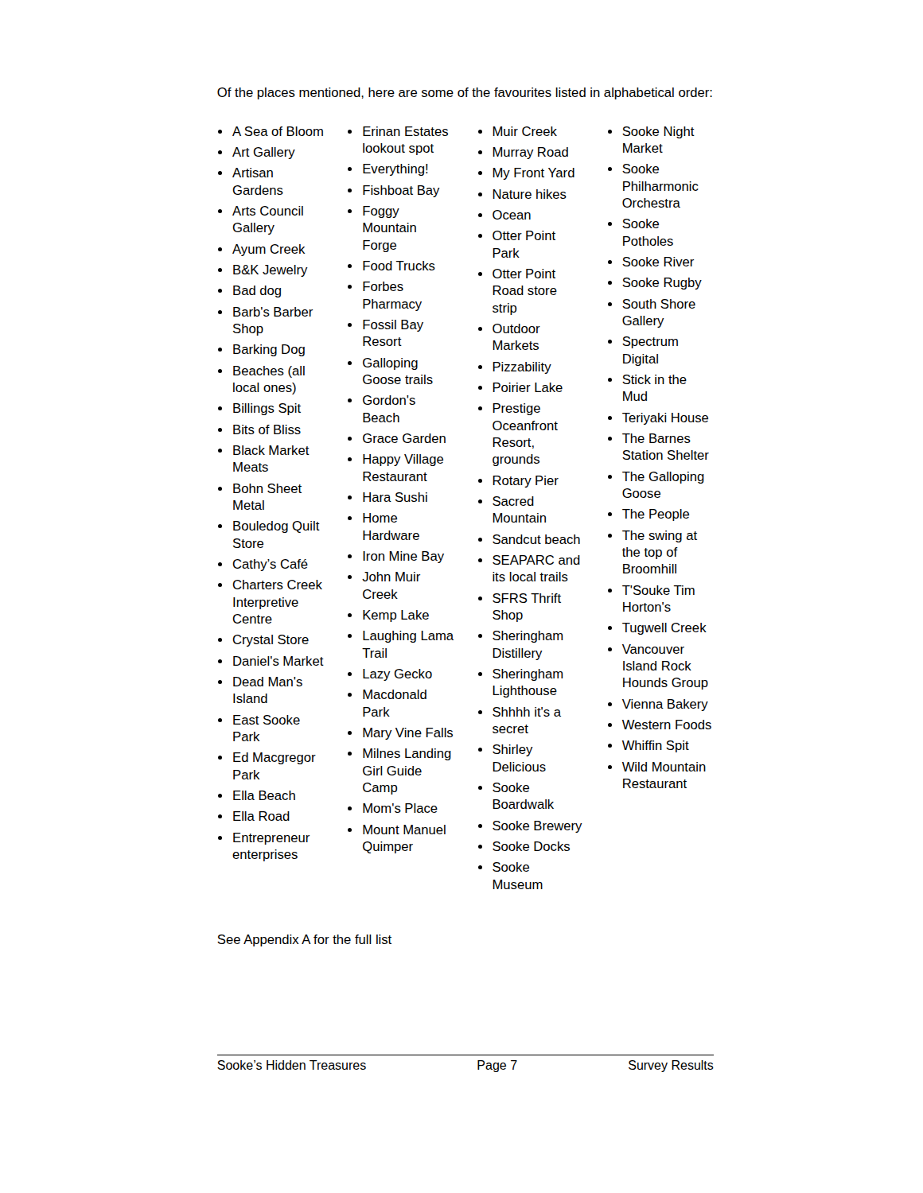Of the places mentioned, here are some of the favourites listed in alphabetical order:
A Sea of Bloom
Art Gallery
Artisan Gardens
Arts Council Gallery
Ayum Creek
B&K Jewelry
Bad dog
Barb's Barber Shop
Barking Dog
Beaches (all local ones)
Billings Spit
Bits of Bliss
Black Market Meats
Bohn Sheet Metal
Bouledog Quilt Store
Cathy’s Café
Charters Creek Interpretive Centre
Crystal Store
Daniel's Market
Dead Man's Island
East Sooke Park
Ed Macgregor Park
Ella Beach
Ella Road
Entrepreneur enterprises
Erinan Estates lookout spot
Everything!
Fishboat Bay
Foggy Mountain Forge
Food Trucks
Forbes Pharmacy
Fossil Bay Resort
Galloping Goose trails
Gordon's Beach
Grace Garden
Happy Village Restaurant
Hara Sushi
Home Hardware
Iron Mine Bay
John Muir Creek
Kemp Lake
Laughing Lama Trail
Lazy Gecko
Macdonald Park
Mary Vine Falls
Milnes Landing Girl Guide Camp
Mom's Place
Mount Manuel Quimper
Muir Creek
Murray Road
My Front Yard
Nature hikes
Ocean
Otter Point Park
Otter Point Road store strip
Outdoor Markets
Pizzability
Poirier Lake
Prestige Oceanfront Resort, grounds
Rotary Pier
Sacred Mountain
Sandcut beach
SEAPARC and its local trails
SFRS Thrift Shop
Sheringham Distillery
Sheringham Lighthouse
Shhhh it's a secret
Shirley Delicious
Sooke Boardwalk
Sooke Brewery
Sooke Docks
Sooke Museum
Sooke Night Market
Sooke Philharmonic Orchestra
Sooke Potholes
Sooke River
Sooke Rugby
South Shore Gallery
Spectrum Digital
Stick in the Mud
Teriyaki House
The Barnes Station Shelter
The Galloping Goose
The People
The swing at the top of Broomhill
T'Souke Tim Horton's
Tugwell Creek
Vancouver Island Rock Hounds Group
Vienna Bakery
Western Foods
Whiffin Spit
Wild Mountain Restaurant
See Appendix A for the full list
Sooke’s Hidden Treasures Page 7 Survey Results